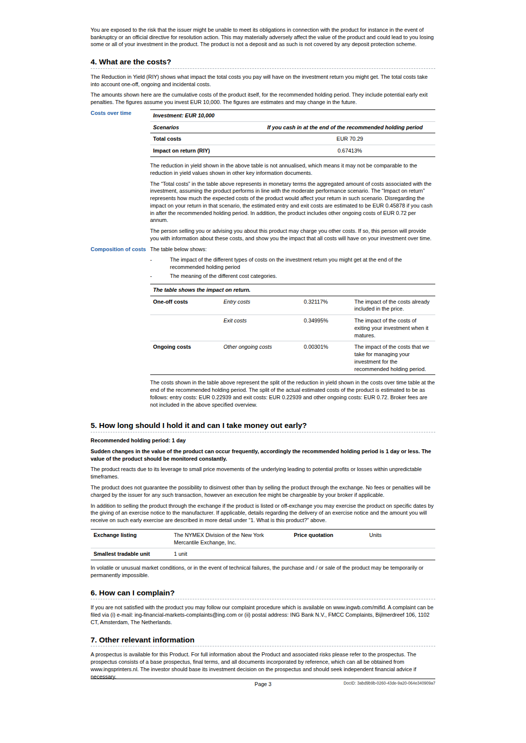You are exposed to the risk that the issuer might be unable to meet its obligations in connection with the product for instance in the event of bankruptcy or an official directive for resolution action. This may materially adversely affect the value of the product and could lead to you losing some or all of your investment in the product. The product is not a deposit and as such is not covered by any deposit protection scheme.
4. What are the costs?
The Reduction in Yield (RIY) shows what impact the total costs you pay will have on the investment return you might get. The total costs take into account one-off, ongoing and incidental costs.
The amounts shown here are the cumulative costs of the product itself, for the recommended holding period. They include potential early exit penalties. The figures assume you invest EUR 10,000. The figures are estimates and may change in the future.
Costs over time
| Investment: EUR 10,000 |
| Scenarios | If you cash in at the end of the recommended holding period |
| Total costs | EUR 70.29 |
| Impact on return (RIY) | 0.67413% |
The reduction in yield shown in the above table is not annualised, which means it may not be comparable to the reduction in yield values shown in other key information documents.
The “Total costs” in the table above represents in monetary terms the aggregated amount of costs associated with the investment, assuming the product performs in line with the moderate performance scenario. The “Impact on return” represents how much the expected costs of the product would affect your return in such scenario. Disregarding the impact on your return in that scenario, the estimated entry and exit costs are estimated to be EUR 0.45878 if you cash in after the recommended holding period. In addition, the product includes other ongoing costs of EUR 0.72 per annum.
The person selling you or advising you about this product may charge you other costs. If so, this person will provide you with information about these costs, and show you the impact that all costs will have on your investment over time.
Composition of costs
The table below shows:
The impact of the different types of costs on the investment return you might get at the end of the recommended holding period
The meaning of the different cost categories.
| The table shows the impact on return. |
| One-off costs | Entry costs | 0.32117% | The impact of the costs already included in the price. |
| | Exit costs | 0.34995% | The impact of the costs of exiting your investment when it matures. |
| Ongoing costs | Other ongoing costs | 0.00301% | The impact of the costs that we take for managing your investment for the recommended holding period. |
The costs shown in the table above represent the split of the reduction in yield shown in the costs over time table at the end of the recommended holding period. The split of the actual estimated costs of the product is estimated to be as follows: entry costs: EUR 0.22939 and exit costs: EUR 0.22939 and other ongoing costs: EUR 0.72. Broker fees are not included in the above specified overview.
5. How long should I hold it and can I take money out early?
Recommended holding period: 1 day
Sudden changes in the value of the product can occur frequently, accordingly the recommended holding period is 1 day or less. The value of the product should be monitored constantly.
The product reacts due to its leverage to small price movements of the underlying leading to potential profits or losses within unpredictable timeframes.
The product does not guarantee the possibility to disinvest other than by selling the product through the exchange. No fees or penalties will be charged by the issuer for any such transaction, however an execution fee might be chargeable by your broker if applicable.
In addition to selling the product through the exchange if the product is listed or off-exchange you may exercise the product on specific dates by the giving of an exercise notice to the manufacturer. If applicable, details regarding the delivery of an exercise notice and the amount you will receive on such early exercise are described in more detail under “1. What is this product?” above.
| Exchange listing | The NYMEX Division of the New York Mercantile Exchange, Inc. | Price quotation | Units |
| Smallest tradable unit | 1 unit | | |
In volatile or unusual market conditions, or in the event of technical failures, the purchase and / or sale of the product may be temporarily or permanently impossible.
6. How can I complain?
If you are not satisfied with the product you may follow our complaint procedure which is available on www.ingwb.com/mifid. A complaint can be filed via (i) e-mail: ing-financial-markets-complaints@ing.com or (ii) postal address: ING Bank N.V., FMCC Complaints, Bijlmerdreef 106, 1102 CT, Amsterdam, The Netherlands.
7. Other relevant information
A prospectus is available for this Product. For full information about the Product and associated risks please refer to the prospectus. The prospectus consists of a base prospectus, final terms, and all documents incorporated by reference, which can all be obtained from www.ingsprinters.nl. The investor should base its investment decision on the prospectus and should seek independent financial advice if necessary.
Page 3 DocID: 3abd9b9b-0260-43de-9a20-064e340909a7